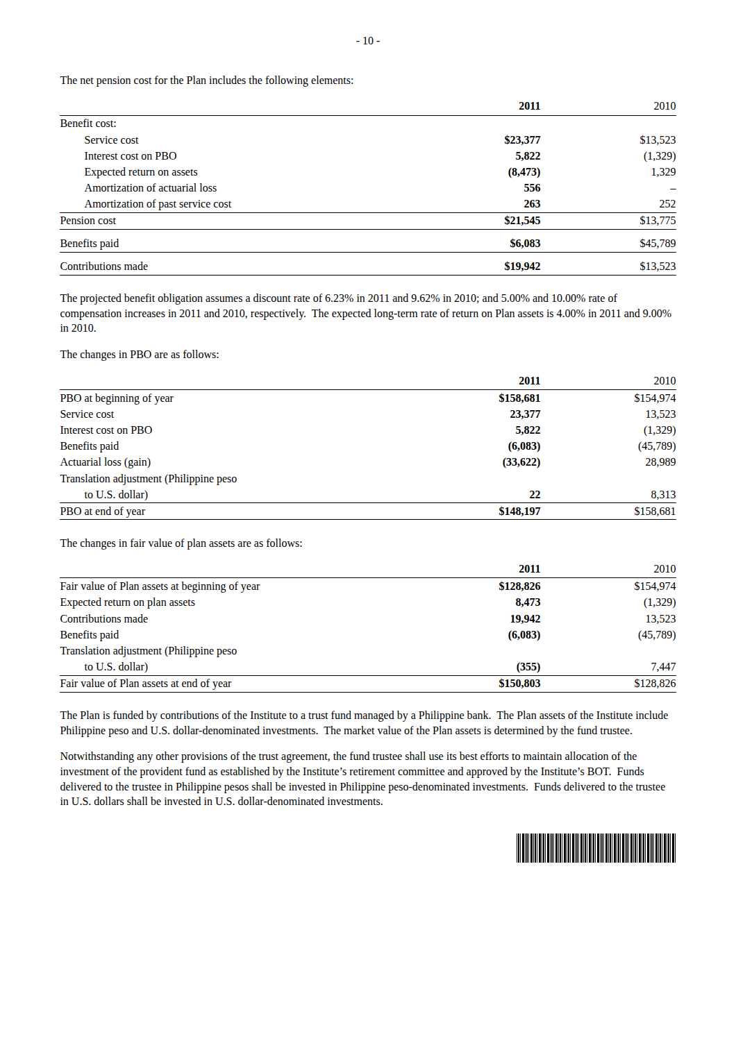- 10 -
The net pension cost for the Plan includes the following elements:
| | 2011 | 2010 |
| --- | --- | --- |
| Benefit cost: | | |
| Service cost | $23,377 | $13,523 |
| Interest cost on PBO | 5,822 | (1,329) |
| Expected return on assets | (8,473) | 1,329 |
| Amortization of actuarial loss | 556 | – |
| Amortization of past service cost | 263 | 252 |
| Pension cost | $21,545 | $13,775 |
| Benefits paid | $6,083 | $45,789 |
| Contributions made | $19,942 | $13,523 |
The projected benefit obligation assumes a discount rate of 6.23% in 2011 and 9.62% in 2010; and 5.00% and 10.00% rate of compensation increases in 2011 and 2010, respectively. The expected long-term rate of return on Plan assets is 4.00% in 2011 and 9.00% in 2010.
The changes in PBO are as follows:
| | 2011 | 2010 |
| --- | --- | --- |
| PBO at beginning of year | $158,681 | $154,974 |
| Service cost | 23,377 | 13,523 |
| Interest cost on PBO | 5,822 | (1,329) |
| Benefits paid | (6,083) | (45,789) |
| Actuarial loss (gain) | (33,622) | 28,989 |
| Translation adjustment (Philippine peso | | |
| to U.S. dollar) | 22 | 8,313 |
| PBO at end of year | $148,197 | $158,681 |
The changes in fair value of plan assets are as follows:
| | 2011 | 2010 |
| --- | --- | --- |
| Fair value of Plan assets at beginning of year | $128,826 | $154,974 |
| Expected return on plan assets | 8,473 | (1,329) |
| Contributions made | 19,942 | 13,523 |
| Benefits paid | (6,083) | (45,789) |
| Translation adjustment (Philippine peso | | |
| to U.S. dollar) | (355) | 7,447 |
| Fair value of Plan assets at end of year | $150,803 | $128,826 |
The Plan is funded by contributions of the Institute to a trust fund managed by a Philippine bank. The Plan assets of the Institute include Philippine peso and U.S. dollar-denominated investments. The market value of the Plan assets is determined by the fund trustee.
Notwithstanding any other provisions of the trust agreement, the fund trustee shall use its best efforts to maintain allocation of the investment of the provident fund as established by the Institute’s retirement committee and approved by the Institute’s BOT. Funds delivered to the trustee in Philippine pesos shall be invested in Philippine peso-denominated investments. Funds delivered to the trustee in U.S. dollars shall be invested in U.S. dollar-denominated investments.